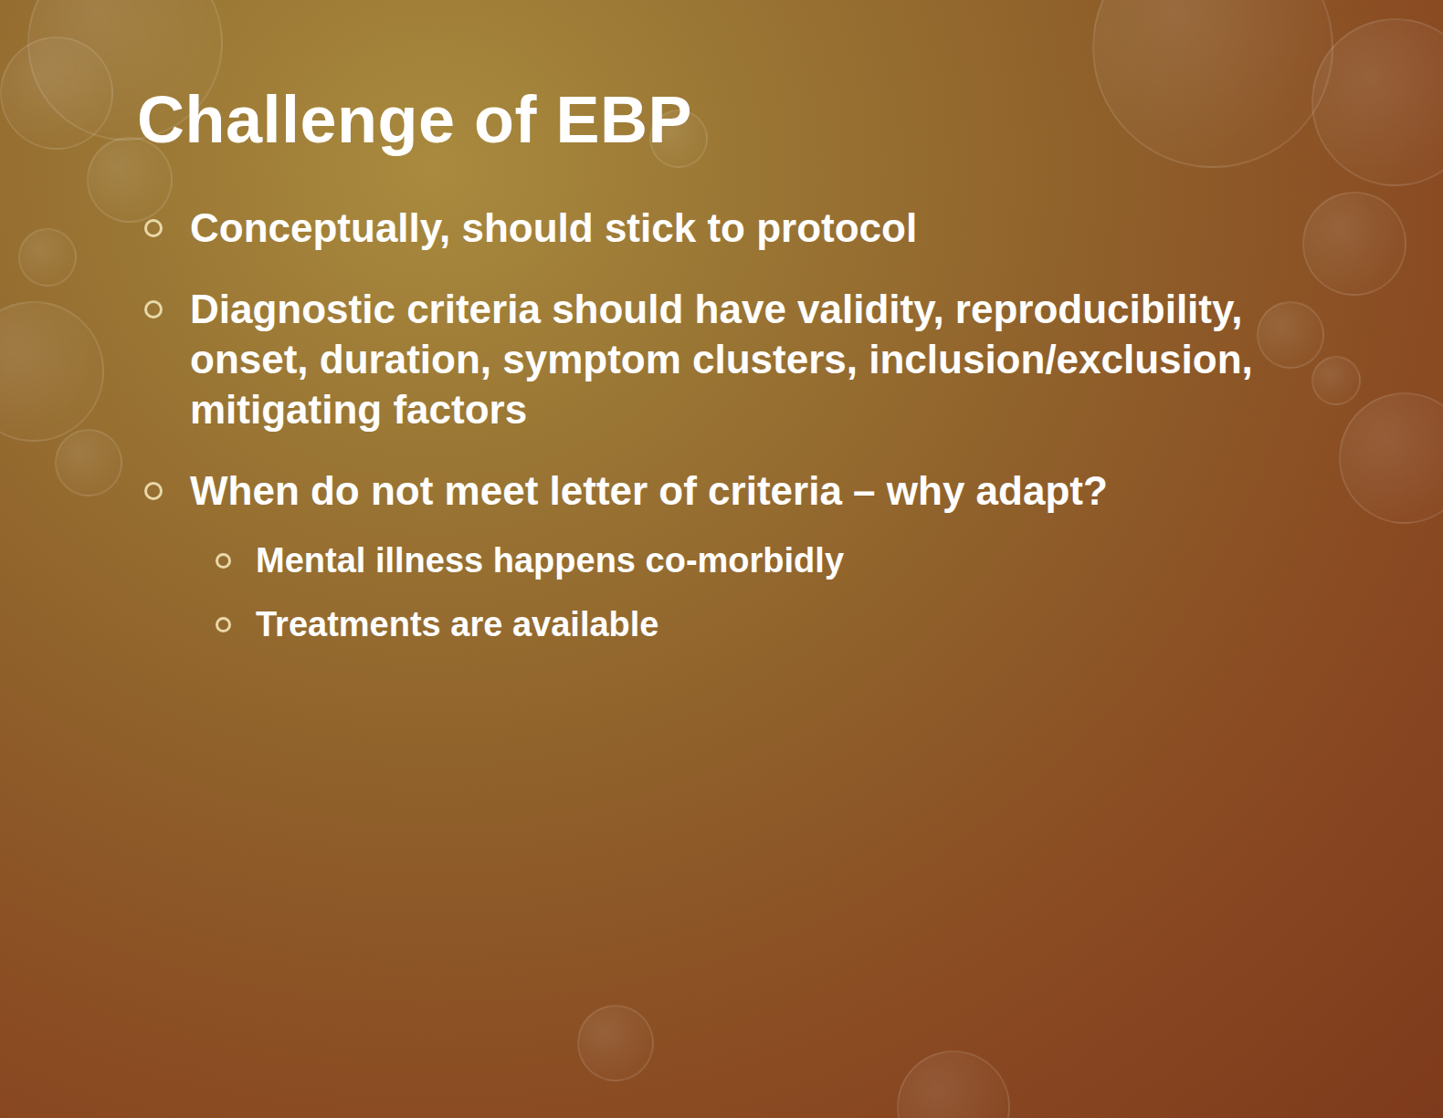Challenge of EBP
Conceptually, should stick to protocol
Diagnostic criteria should have validity, reproducibility, onset, duration, symptom clusters, inclusion/exclusion, mitigating factors
When do not meet letter of criteria – why adapt?
Mental illness happens co-morbidly
Treatments are available